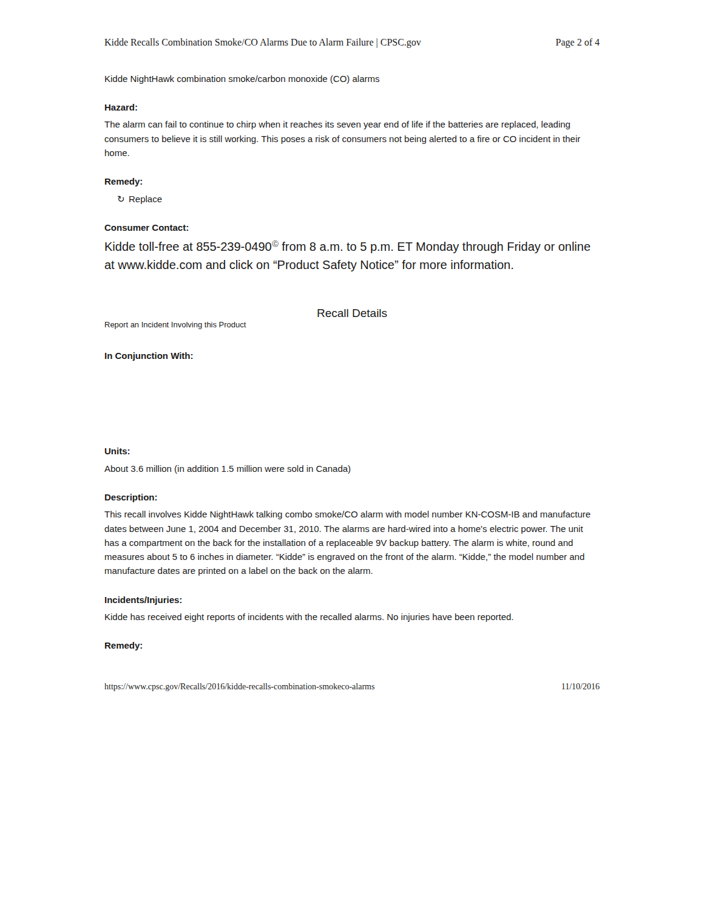Kidde Recalls Combination Smoke/CO Alarms Due to Alarm Failure | CPSC.gov
Page 2 of 4
Kidde NightHawk combination smoke/carbon monoxide (CO) alarms
Hazard:
The alarm can fail to continue to chirp when it reaches its seven year end of life if the batteries are replaced, leading consumers to believe it is still working. This poses a risk of consumers not being alerted to a fire or CO incident in their home.
Remedy:
↻Replace
Consumer Contact:
Kidde toll-free at 855-239-0490Ⓒ from 8 a.m. to 5 p.m. ET Monday through Friday or online at www.kidde.com and click on “Product Safety Notice” for more information.
Recall Details
Report an Incident Involving this Product
In Conjunction With:
Units:
About 3.6 million (in addition 1.5 million were sold in Canada)
Description:
This recall involves Kidde NightHawk talking combo smoke/CO alarm with model number KN-COSM-IB and manufacture dates between June 1, 2004 and December 31, 2010. The alarms are hard-wired into a home's electric power. The unit has a compartment on the back for the installation of a replaceable 9V backup battery. The alarm is white, round and measures about 5 to 6 inches in diameter. “Kidde” is engraved on the front of the alarm. “Kidde,” the model number and manufacture dates are printed on a label on the back on the alarm.
Incidents/Injuries:
Kidde has received eight reports of incidents with the recalled alarms. No injuries have been reported.
Remedy:
https://www.cpsc.gov/Recalls/2016/kidde-recalls-combination-smokeco-alarms
11/10/2016